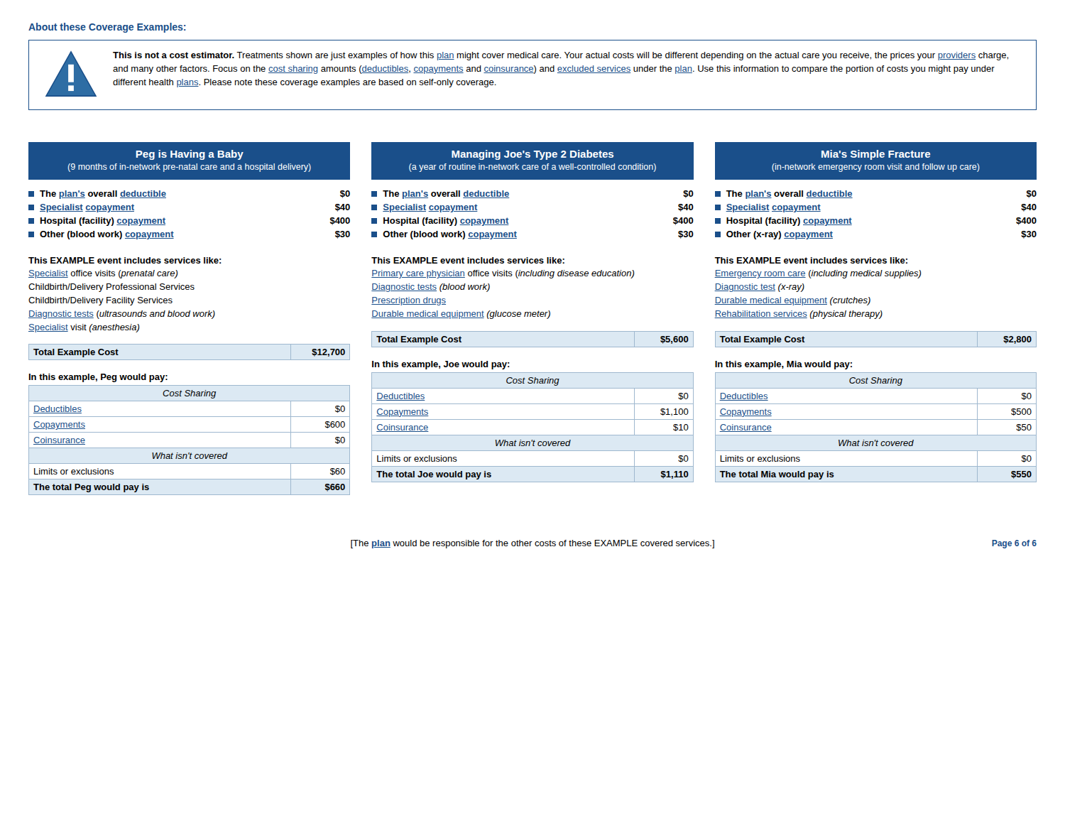About these Coverage Examples:
This is not a cost estimator. Treatments shown are just examples of how this plan might cover medical care. Your actual costs will be different depending on the actual care you receive, the prices your providers charge, and many other factors. Focus on the cost sharing amounts (deductibles, copayments and coinsurance) and excluded services under the plan. Use this information to compare the portion of costs you might pay under different health plans. Please note these coverage examples are based on self-only coverage.
Peg is Having a Baby (9 months of in-network pre-natal care and a hospital delivery)
The plan's overall deductible$0
Specialist copayment$40
Hospital (facility) copayment$400
Other (blood work) copayment$30
This EXAMPLE event includes services like:
Specialist office visits (prenatal care)
Childbirth/Delivery Professional Services
Childbirth/Delivery Facility Services
Diagnostic tests (ultrasounds and blood work)
Specialist visit (anesthesia)
| Total Example Cost | $12,700 |
In this example, Peg would pay:
| Cost Sharing |
| Deductibles | $0 |
| Copayments | $600 |
| Coinsurance | $0 |
| What isn't covered |
| Limits or exclusions | $60 |
| The total Peg would pay is | $660 |
Managing Joe's Type 2 Diabetes (a year of routine in-network care of a well-controlled condition)
The plan's overall deductible$0
Specialist copayment$40
Hospital (facility) copayment$400
Other (blood work) copayment$30
This EXAMPLE event includes services like:
Primary care physician office visits (including disease education)
Diagnostic tests (blood work)
Prescription drugs
Durable medical equipment (glucose meter)
| Total Example Cost | $5,600 |
In this example, Joe would pay:
| Cost Sharing |
| Deductibles | $0 |
| Copayments | $1,100 |
| Coinsurance | $10 |
| What isn't covered |
| Limits or exclusions | $0 |
| The total Joe would pay is | $1,110 |
Mia's Simple Fracture (in-network emergency room visit and follow up care)
The plan's overall deductible$0
Specialist copayment$40
Hospital (facility) copayment$400
Other (x-ray) copayment$30
This EXAMPLE event includes services like:
Emergency room care (including medical supplies)
Diagnostic test (x-ray)
Durable medical equipment (crutches)
Rehabilitation services (physical therapy)
| Total Example Cost | $2,800 |
In this example, Mia would pay:
| Cost Sharing |
| Deductibles | $0 |
| Copayments | $500 |
| Coinsurance | $50 |
| What isn't covered |
| Limits or exclusions | $0 |
| The total Mia would pay is | $550 |
[The plan would be responsible for the other costs of these EXAMPLE covered services.]
Page 6 of 6